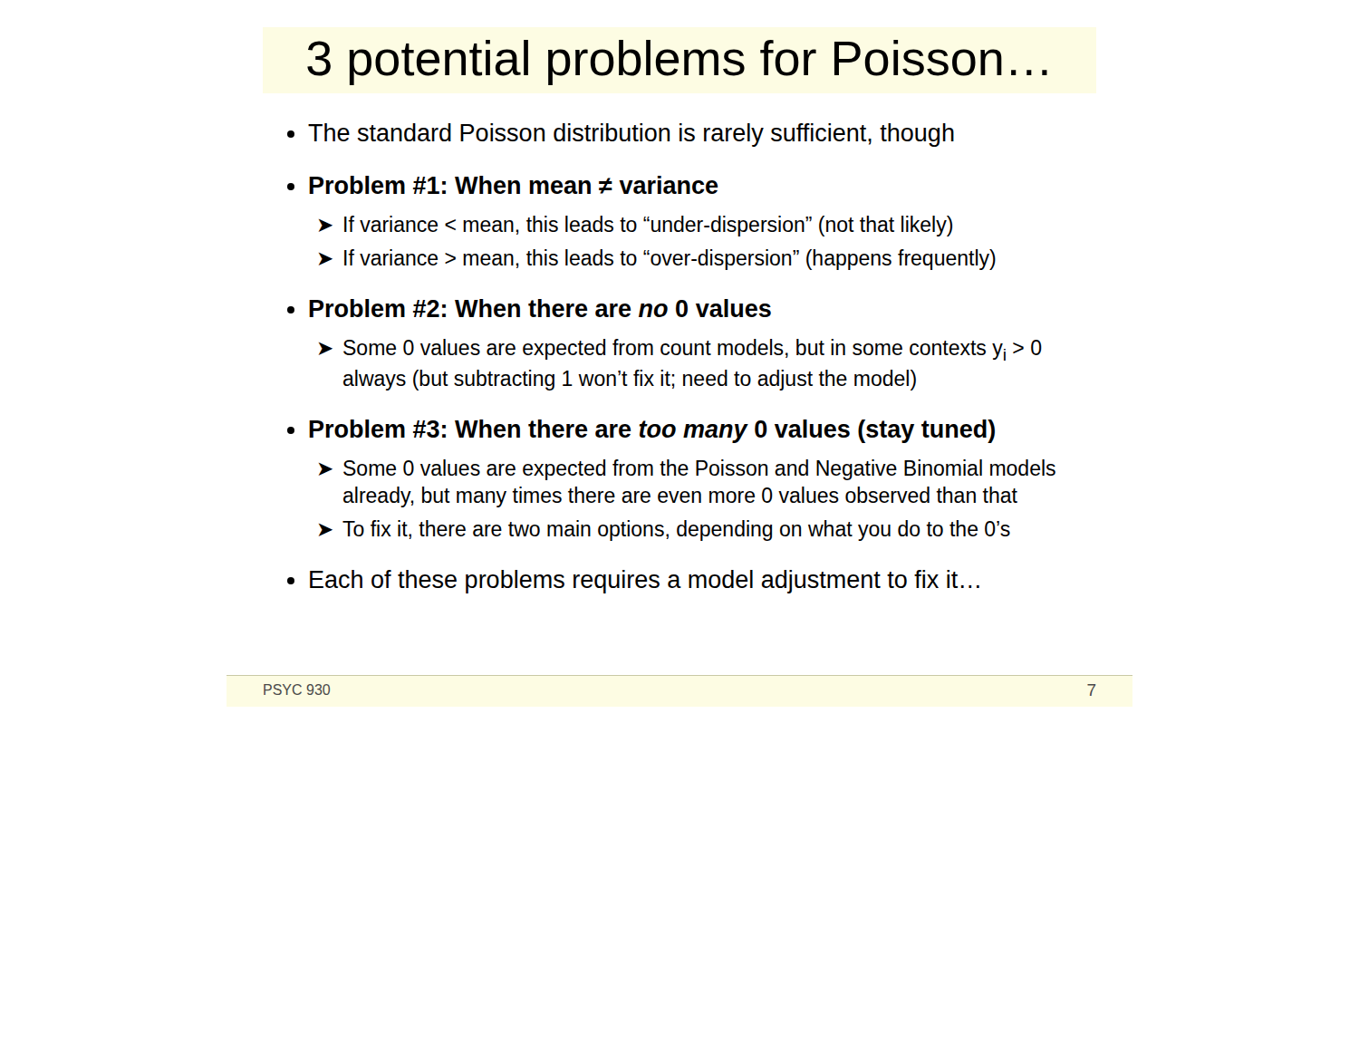3 potential problems for Poisson…
The standard Poisson distribution is rarely sufficient, though
Problem #1: When mean ≠ variance
If variance < mean, this leads to “under-dispersion” (not that likely)
If variance > mean, this leads to “over-dispersion” (happens frequently)
Problem #2: When there are no 0 values
Some 0 values are expected from count models, but in some contexts yi > 0 always (but subtracting 1 won’t fix it; need to adjust the model)
Problem #3: When there are too many 0 values (stay tuned)
Some 0 values are expected from the Poisson and Negative Binomial models already, but many times there are even more 0 values observed than that
To fix it, there are two main options, depending on what you do to the 0’s
Each of these problems requires a model adjustment to fix it…
PSYC 930 7